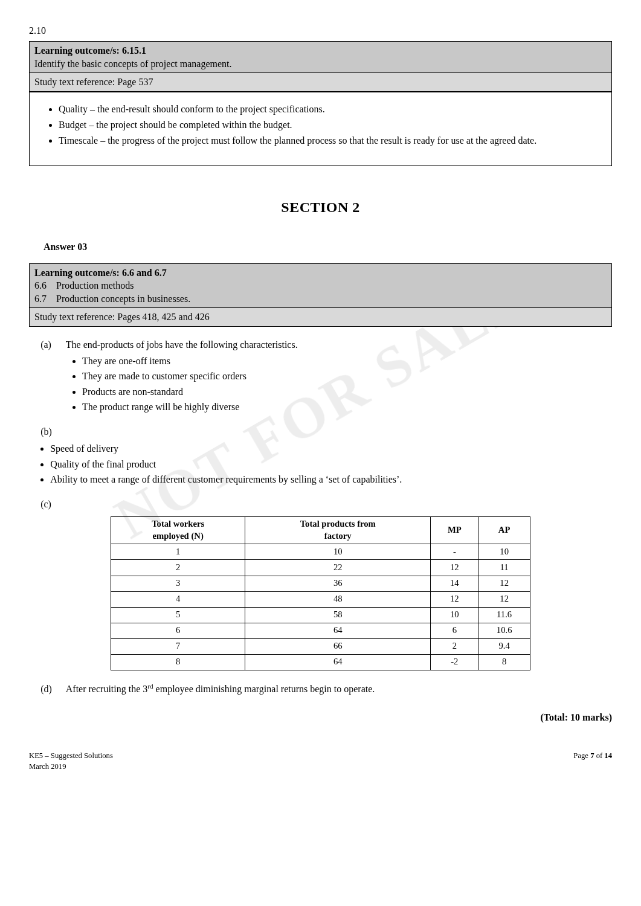NOT FOR SALE
2.10
| Learning outcome/s: 6.15.1 Identify the basic concepts of project management. |
| Study text reference: Page 537 |
Quality – the end-result should conform to the project specifications.
Budget – the project should be completed within the budget.
Timescale – the progress of the project must follow the planned process so that the result is ready for use at the agreed date.
SECTION 2
Answer 03
| Learning outcome/s: 6.6 and 6.7 6.6 Production methods 6.7 Production concepts in businesses. |
| Study text reference: Pages 418, 425 and 426 |
(a) The end-products of jobs have the following characteristics.
They are one-off items
They are made to customer specific orders
Products are non-standard
The product range will be highly diverse
(b)
Speed of delivery
Quality of the final product
Ability to meet a range of different customer requirements by selling a ‘set of capabilities’.
(c)
| Total workers employed (N) | Total products from factory | MP | AP |
| --- | --- | --- | --- |
| 1 | 10 | - | 10 |
| 2 | 22 | 12 | 11 |
| 3 | 36 | 14 | 12 |
| 4 | 48 | 12 | 12 |
| 5 | 58 | 10 | 11.6 |
| 6 | 64 | 6 | 10.6 |
| 7 | 66 | 2 | 9.4 |
| 8 | 64 | -2 | 8 |
(d) After recruiting the 3rd employee diminishing marginal returns begin to operate.
(Total: 10 marks)
KE5 – Suggested Solutions
March 2019
Page 7 of 14